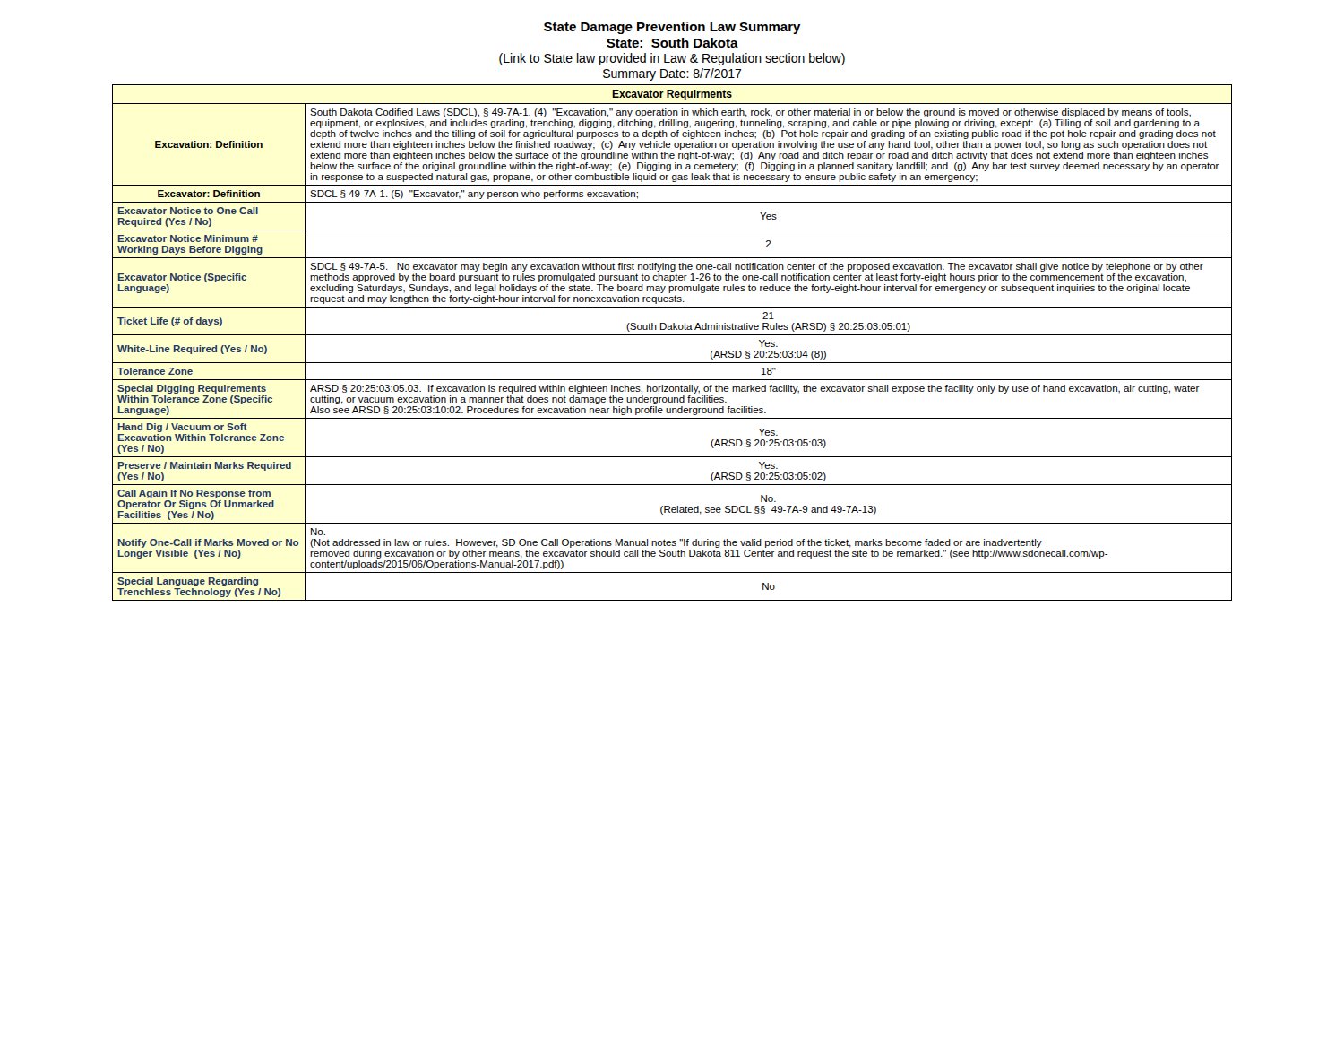State Damage Prevention Law Summary
State: South Dakota
(Link to State law provided in Law & Regulation section below)
Summary Date: 8/7/2017
| Excavator Requirments |
| Excavation: Definition | South Dakota Codified Laws (SDCL), § 49-7A-1. (4) "Excavation," any operation in which earth, rock, or other material in or below the ground is moved or otherwise displaced by means of tools, equipment, or explosives, and includes grading, trenching, digging, ditching, drilling, augering, tunneling, scraping, and cable or pipe plowing or driving, except: (a) Tilling of soil and gardening to a depth of twelve inches and the tilling of soil for agricultural purposes to a depth of eighteen inches; (b) Pot hole repair and grading of an existing public road if the pot hole repair and grading does not extend more than eighteen inches below the finished roadway; (c) Any vehicle operation or operation involving the use of any hand tool, other than a power tool, so long as such operation does not extend more than eighteen inches below the surface of the groundline within the right-of-way; (d) Any road and ditch repair or road and ditch activity that does not extend more than eighteen inches below the surface of the original groundline within the right-of-way; (e) Digging in a cemetery; (f) Digging in a planned sanitary landfill; and (g) Any bar test survey deemed necessary by an operator in response to a suspected natural gas, propane, or other combustible liquid or gas leak that is necessary to ensure public safety in an emergency; |
| Excavator: Definition | SDCL § 49-7A-1. (5) "Excavator," any person who performs excavation; |
| Excavator Notice to One Call Required (Yes / No) | Yes |
| Excavator Notice Minimum # Working Days Before Digging | 2 |
| Excavator Notice (Specific Language) | SDCL § 49-7A-5. No excavator may begin any excavation without first notifying the one-call notification center of the proposed excavation. The excavator shall give notice by telephone or by other methods approved by the board pursuant to rules promulgated pursuant to chapter 1-26 to the one-call notification center at least forty-eight hours prior to the commencement of the excavation, excluding Saturdays, Sundays, and legal holidays of the state. The board may promulgate rules to reduce the forty-eight-hour interval for emergency or subsequent inquiries to the original locate request and may lengthen the forty-eight-hour interval for nonexcavation requests. |
| Ticket Life (# of days) | 21 (South Dakota Administrative Rules (ARSD) § 20:25:03:05:01) |
| White-Line Required (Yes / No) | Yes. (ARSD § 20:25:03:04 (8)) |
| Tolerance Zone | 18" |
| Special Digging Requirements Within Tolerance Zone (Specific Language) | ARSD § 20:25:03:05.03. If excavation is required within eighteen inches, horizontally, of the marked facility, the excavator shall expose the facility only by use of hand excavation, air cutting, water cutting, or vacuum excavation in a manner that does not damage the underground facilities. Also see ARSD § 20:25:03:10:02. Procedures for excavation near high profile underground facilities. |
| Hand Dig / Vacuum or Soft Excavation Within Tolerance Zone (Yes / No) | Yes. (ARSD § 20:25:03:05:03) |
| Preserve / Maintain Marks Required (Yes / No) | Yes. (ARSD § 20:25:03:05:02) |
| Call Again If No Response from Operator Or Signs Of Unmarked Facilities (Yes / No) | No. (Related, see SDCL §§ 49-7A-9 and 49-7A-13) |
| Notify One-Call if Marks Moved or No Longer Visible (Yes / No) | No. (Not addressed in law or rules. However, SD One Call Operations Manual notes "If during the valid period of the ticket, marks become faded or are inadvertently removed during excavation or by other means, the excavator should call the South Dakota 811 Center and request the site to be remarked." (see http://www.sdonecall.com/wp-content/uploads/2015/06/Operations-Manual-2017.pdf)) |
| Special Language Regarding Trenchless Technology (Yes / No) | No |